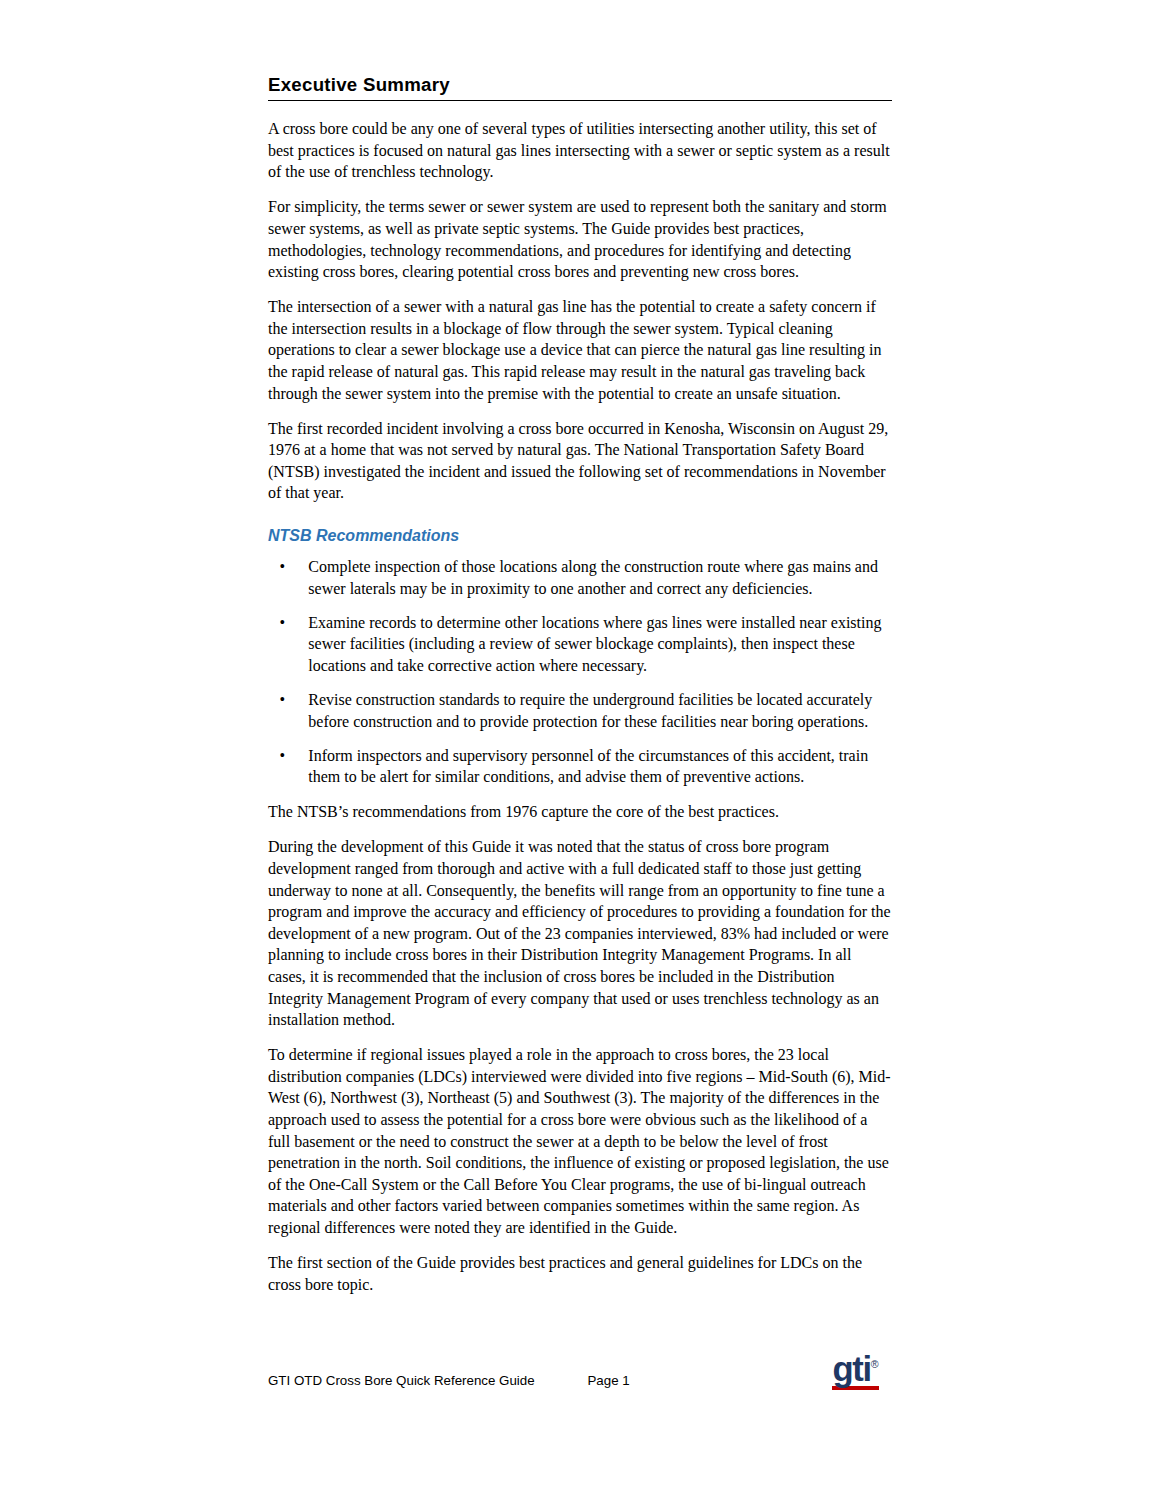Executive Summary
A cross bore could be any one of several types of utilities intersecting another utility, this set of best practices is focused on natural gas lines intersecting with a sewer or septic system as a result of the use of trenchless technology.
For simplicity, the terms sewer or sewer system are used to represent both the sanitary and storm sewer systems, as well as private septic systems. The Guide provides best practices, methodologies, technology recommendations, and procedures for identifying and detecting existing cross bores, clearing potential cross bores and preventing new cross bores.
The intersection of a sewer with a natural gas line has the potential to create a safety concern if the intersection results in a blockage of flow through the sewer system. Typical cleaning operations to clear a sewer blockage use a device that can pierce the natural gas line resulting in the rapid release of natural gas. This rapid release may result in the natural gas traveling back through the sewer system into the premise with the potential to create an unsafe situation.
The first recorded incident involving a cross bore occurred in Kenosha, Wisconsin on August 29, 1976 at a home that was not served by natural gas. The National Transportation Safety Board (NTSB) investigated the incident and issued the following set of recommendations in November of that year.
NTSB Recommendations
Complete inspection of those locations along the construction route where gas mains and sewer laterals may be in proximity to one another and correct any deficiencies.
Examine records to determine other locations where gas lines were installed near existing sewer facilities (including a review of sewer blockage complaints), then inspect these locations and take corrective action where necessary.
Revise construction standards to require the underground facilities be located accurately before construction and to provide protection for these facilities near boring operations.
Inform inspectors and supervisory personnel of the circumstances of this accident, train them to be alert for similar conditions, and advise them of preventive actions.
The NTSB’s recommendations from 1976 capture the core of the best practices.
During the development of this Guide it was noted that the status of cross bore program development ranged from thorough and active with a full dedicated staff to those just getting underway to none at all. Consequently, the benefits will range from an opportunity to fine tune a program and improve the accuracy and efficiency of procedures to providing a foundation for the development of a new program. Out of the 23 companies interviewed, 83% had included or were planning to include cross bores in their Distribution Integrity Management Programs. In all cases, it is recommended that the inclusion of cross bores be included in the Distribution Integrity Management Program of every company that used or uses trenchless technology as an installation method.
To determine if regional issues played a role in the approach to cross bores, the 23 local distribution companies (LDCs) interviewed were divided into five regions – Mid-South (6), Mid-West (6), Northwest (3), Northeast (5) and Southwest (3). The majority of the differences in the approach used to assess the potential for a cross bore were obvious such as the likelihood of a full basement or the need to construct the sewer at a depth to be below the level of frost penetration in the north. Soil conditions, the influence of existing or proposed legislation, the use of the One-Call System or the Call Before You Clear programs, the use of bi-lingual outreach materials and other factors varied between companies sometimes within the same region. As regional differences were noted they are identified in the Guide.
The first section of the Guide provides best practices and general guidelines for LDCs on the cross bore topic.
GTI OTD Cross Bore Quick Reference Guide Page 1
gti®